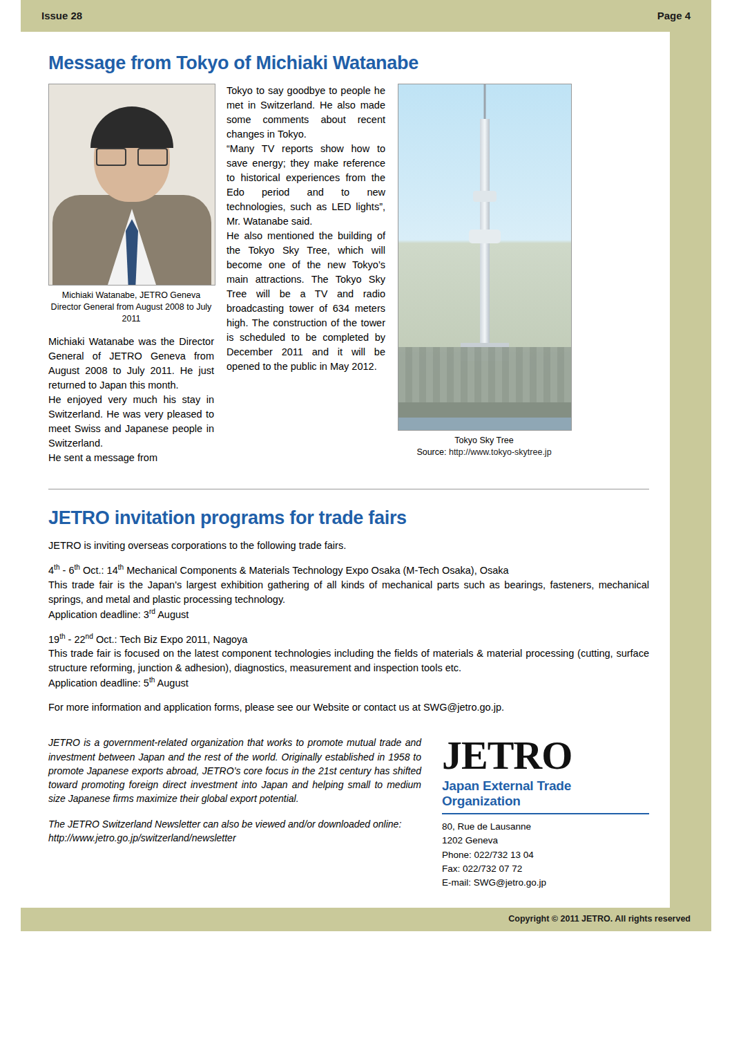Issue 28
Page 4
Message from Tokyo of Michiaki Watanabe
Michiaki Watanabe, JETRO Geneva Director General from August 2008 to July 2011
Michiaki Watanabe was the Director General of JETRO Geneva from August 2008 to July 2011. He just returned to Japan this month.
He enjoyed very much his stay in Switzerland. He was very pleased to meet Swiss and Japanese people in Switzerland.
He sent a message from
Tokyo to say goodbye to people he met in Switzerland. He also made some comments about recent changes in Tokyo.
“Many TV reports show how to save energy; they make reference to historical experiences from the Edo period and to new technologies, such as LED lights”, Mr. Watanabe said.
He also mentioned the building of the Tokyo Sky Tree, which will become one of the new Tokyo’s main attractions. The Tokyo Sky Tree will be a TV and radio broadcasting tower of 634 meters high. The construction of the tower is scheduled to be completed by December 2011 and it will be opened to the public in May 2012.
Tokyo Sky Tree
Source: http://www.tokyo-skytree.jp
JETRO invitation programs for trade fairs
JETRO is inviting overseas corporations to the following trade fairs.
4th - 6th Oct.: 14th Mechanical Components & Materials Technology Expo Osaka (M-Tech Osaka), Osaka
This trade fair is the Japan's largest exhibition gathering of all kinds of mechanical parts such as bearings, fasteners, mechanical springs, and metal and plastic processing technology.
Application deadline: 3rd August
19th - 22nd Oct.: Tech Biz Expo 2011, Nagoya
This trade fair is focused on the latest component technologies including the fields of materials & material processing (cutting, surface structure reforming, junction & adhesion), diagnostics, measurement and inspection tools etc.
Application deadline: 5th August
For more information and application forms, please see our Website or contact us at SWG@jetro.go.jp.
JETRO is a government-related organization that works to promote mutual trade and investment between Japan and the rest of the world. Originally established in 1958 to promote Japanese exports abroad, JETRO’s core focus in the 21st century has shifted toward promoting foreign direct investment into Japan and helping small to medium size Japanese firms maximize their global export potential.
The JETRO Switzerland Newsletter can also be viewed and/or downloaded online:
http://www.jetro.go.jp/switzerland/newsletter
JETRO
Japan External Trade Organization
80, Rue de Lausanne
1202 Geneva
Phone: 022/732 13 04
Fax: 022/732 07 72
E-mail: SWG@jetro.go.jp
Copyright © 2011 JETRO. All rights reserved